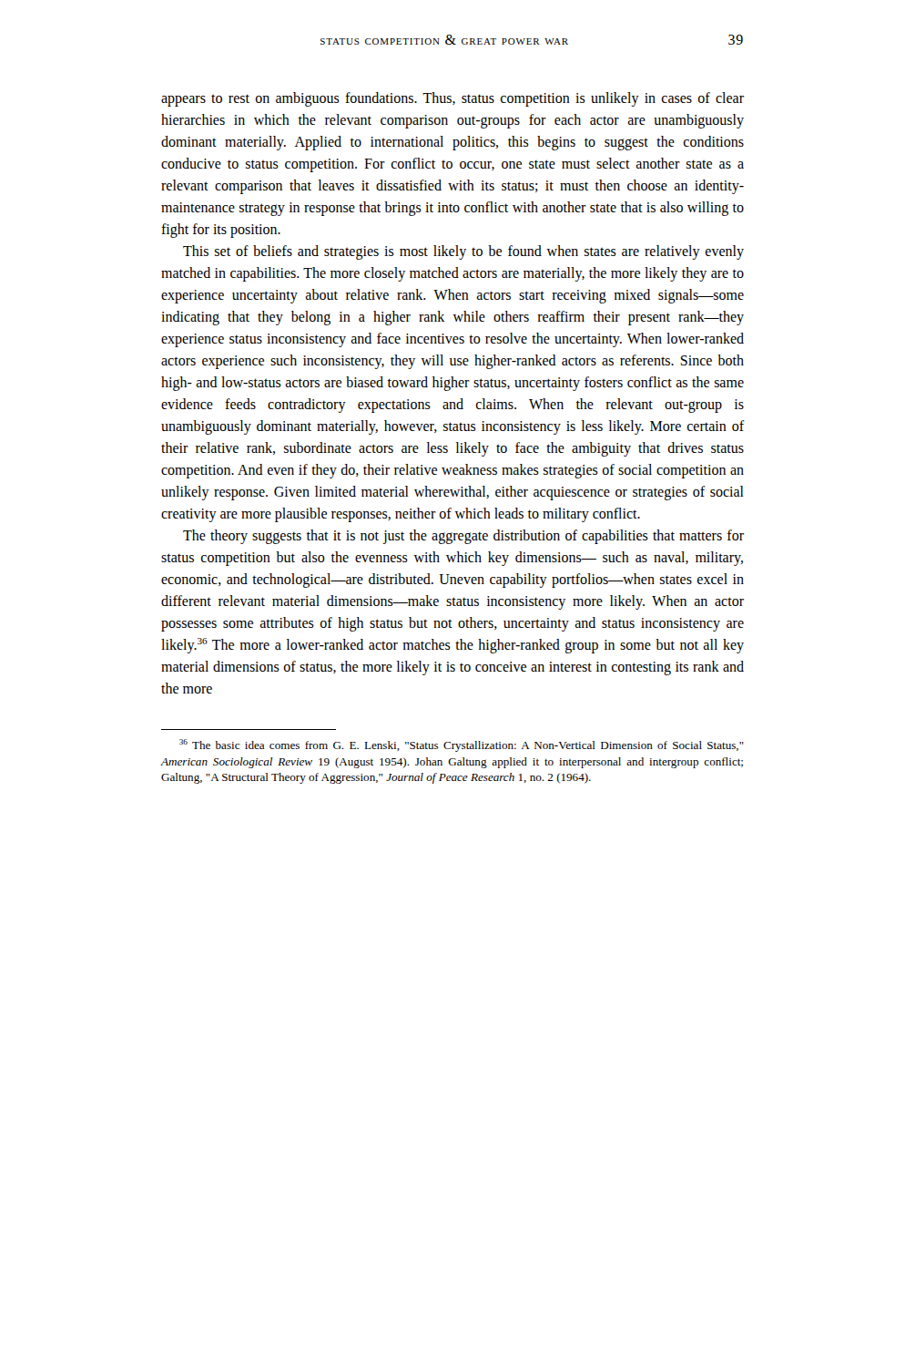status competition & great power war 39
appears to rest on ambiguous foundations. Thus, status competition is unlikely in cases of clear hierarchies in which the relevant comparison out-groups for each actor are unambiguously dominant materially. Applied to international politics, this begins to suggest the conditions conducive to status competition. For conflict to occur, one state must select another state as a relevant comparison that leaves it dissatisfied with its status; it must then choose an identity-maintenance strategy in response that brings it into conflict with another state that is also willing to fight for its position.
This set of beliefs and strategies is most likely to be found when states are relatively evenly matched in capabilities. The more closely matched actors are materially, the more likely they are to experience uncertainty about relative rank. When actors start receiving mixed signals—some indicating that they belong in a higher rank while others reaffirm their present rank—they experience status inconsistency and face incentives to resolve the uncertainty. When lower-ranked actors experience such inconsistency, they will use higher-ranked actors as referents. Since both high- and low-status actors are biased toward higher status, uncertainty fosters conflict as the same evidence feeds contradictory expectations and claims. When the relevant out-group is unambiguously dominant materially, however, status inconsistency is less likely. More certain of their relative rank, subordinate actors are less likely to face the ambiguity that drives status competition. And even if they do, their relative weakness makes strategies of social competition an unlikely response. Given limited material wherewithal, either acquiescence or strategies of social creativity are more plausible responses, neither of which leads to military conflict.
The theory suggests that it is not just the aggregate distribution of capabilities that matters for status competition but also the evenness with which key dimensions— such as naval, military, economic, and technological—are distributed. Uneven capability portfolios—when states excel in different relevant material dimensions—make status inconsistency more likely. When an actor possesses some attributes of high status but not others, uncertainty and status inconsistency are likely.36 The more a lower-ranked actor matches the higher-ranked group in some but not all key material dimensions of status, the more likely it is to conceive an interest in contesting its rank and the more
36 The basic idea comes from G. E. Lenski, "Status Crystallization: A Non-Vertical Dimension of Social Status," American Sociological Review 19 (August 1954). Johan Galtung applied it to interpersonal and intergroup conflict; Galtung, "A Structural Theory of Aggression," Journal of Peace Research 1, no. 2 (1964).